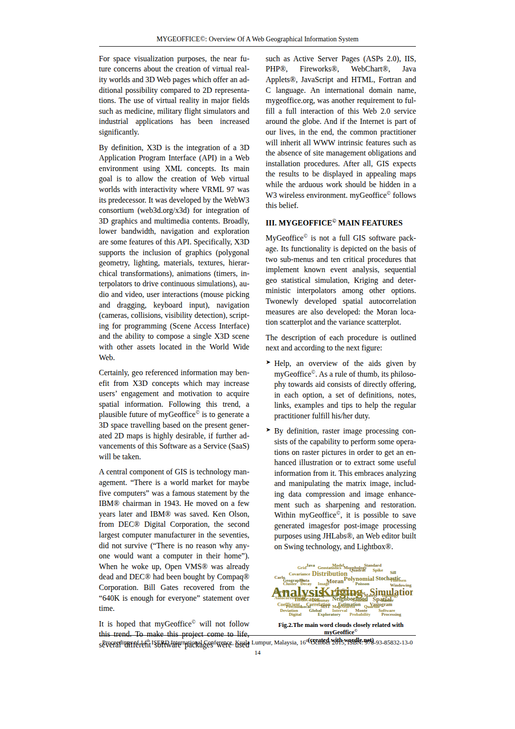MYGEOFFICE©: Overview Of A Web Geographical Information System
For space visualization purposes, the near future concerns about the creation of virtual reality worlds and 3D Web pages which offer an additional possibility compared to 2D representations. The use of virtual reality in major fields such as medicine, military flight simulators and industrial applications has been increased significantly.
By definition, X3D is the integration of a 3D Application Program Interface (API) in a Web environment using XML concepts. Its main goal is to allow the creation of Web virtual worlds with interactivity where VRML 97 was its predecessor. It was developed by the WebW3 consortium (web3d.org/x3d) for integration of 3D graphics and multimedia contents. Broadly, lower bandwidth, navigation and exploration are some features of this API. Specifically, X3D supports the inclusion of graphics (polygonal geometry, lighting, materials, textures, hierarchical transformations), animations (timers, interpolators to drive continuous simulations), audio and video, user interactions (mouse picking and dragging, keyboard input), navigation (cameras, collisions, visibility detection), scripting for programming (Scene Access Interface) and the ability to compose a single X3D scene with other assets located in the World Wide Web.
Certainly, geo referenced information may benefit from X3D concepts which may increase users’ engagement and motivation to acquire spatial information. Following this trend, a plausible future of myGeoffice© is to generate a 3D space travelling based on the present generated 2D maps is highly desirable, if further advancements of this Software as a Service (SaaS) will be taken.
A central component of GIS is technology management. “There is a world market for maybe five computers” was a famous statement by the IBM® chairman in 1943. He moved on a few years later and IBM® was saved. Ken Olson, from DEC® Digital Corporation, the second largest computer manufacturer in the seventies, did not survive (“There is no reason why anyone would want a computer in their home”). When he woke up, Open VMS® was already dead and DEC® had been bought by Compaq® Corporation. Bill Gates recovered from the “640K is enough for everyone” statement over time.
It is hoped that myGeoffice© will not follow this trend. To make this project come to life, several different software packages were used such as Active Server Pages (ASPs 2.0), IIS, PHP®, Fireworks®, WebChart®, Java Applets®, JavaScript and HTML, Fortran and C language. An international domain name, mygeoffice.org, was another requirement to fulfill a full interaction of this Web 2.0 service around the globe. And if the Internet is part of our lives, in the end, the common practitioner will inherit all WWW intrinsic features such as the absence of site management obligations and installation procedures. After all, GIS expects the results to be displayed in appealing maps while the arduous work should be hidden in a W3 wireless environment. myGeoffice© follows this belief.
III. MYGEOFFICE© MAIN FEATURES
MyGeoffice© is not a full GIS software package. Its functionality is depicted on the basis of two sub-menus and ten critical procedures that implement known event analysis, sequential geo statistical simulation, Kriging and deterministic interpolators among other options. Twonewly developed spatial autocorrelation measures are also developed: the Moran location scatterplot and the variance scatterplot.
The description of each procedure is outlined next and according to the next figure:
Help, an overview of the aids given by myGeoffice©. As a rule of thumb, its philosophy towards aid consists of directly offering, in each option, a set of definitions, notes, links, examples and tips to help the regular practitioner fulfill his/her duty.
By definition, raster image processing consists of the capability to perform some operations on raster pictures in order to get an enhanced illustration or to extract some useful information from it. This embraces analyzing and manipulating the matrix image, including data compression and image enhancement such as sharpening and restoration. Within myGeoffice©, it is possible to save generated imagesfor post-image processing purposes using JHLabs®, an Web editor built on Swing technology, and Lightbox®.
Analysis Kriging Simulation Distribution Polynomial Stochastic Moran Indicator Neighborhood Spatial Coefficient Correlation Estimation Variogram Deviation Global Interval Monte Software Carlo Covariance Kernel Autocorrelation Quadrat Spike Sill Thiessen Windowing Point Poisson Geostatistics Morphology Grid Java Model Standard Digital Exploratory Probability Processing Cluster Geographic Data Decay Image JavaScript Outline Systems Delaunay Extrapolation Autocorr Matrix Topology Raster Quartile Nearest MST Map Local Precision
Fig.2.The main word clouds closely related with myGeoffice©
(created with wordle.net)
Proceedings of 14th ISERD International Conference, Kuala Lumpur, Malaysia, 16th October 2015, ISBN: 978-93-85832-13-0
14